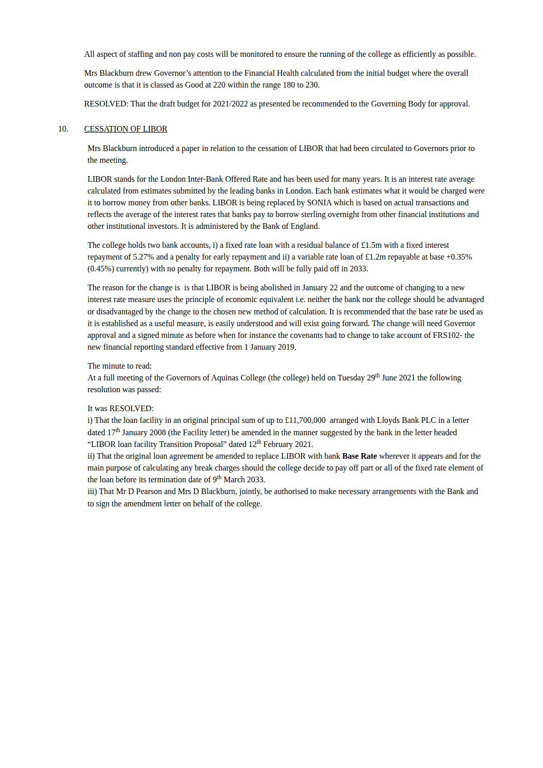All aspect of staffing and non pay costs will be monitored to ensure the running of the college as efficiently as possible.
Mrs Blackburn drew Governor’s attention to the Financial Health calculated from the initial budget where the overall outcome is that it is classed as Good at 220 within the range 180 to 230.
RESOLVED: That the draft budget for 2021/2022 as presented be recommended to the Governing Body for approval.
10.
CESSATION OF LIBOR
Mrs Blackburn introduced a paper in relation to the cessation of LIBOR that had been circulated to Governors prior to the meeting.
LIBOR stands for the London Inter-Bank Offered Rate and has been used for many years. It is an interest rate average calculated from estimates submitted by the leading banks in London. Each bank estimates what it would be charged were it to borrow money from other banks. LIBOR is being replaced by SONIA which is based on actual transactions and reflects the average of the interest rates that banks pay to borrow sterling overnight from other financial institutions and other institutional investors. It is administered by the Bank of England.
The college holds two bank accounts, i) a fixed rate loan with a residual balance of £1.5m with a fixed interest repayment of 5.27% and a penalty for early repayment and ii) a variable rate loan of £1.2m repayable at base +0.35% (0.45%) currently) with no penalty for repayment. Both will be fully paid off in 2033.
The reason for the change is is that LIBOR is being abolished in January 22 and the outcome of changing to a new interest rate measure uses the principle of economic equivalent i.e. neither the bank nor the college should be advantaged or disadvantaged by the change to the chosen new method of calculation. It is recommended that the base rate be used as it is established as a useful measure, is easily understood and will exist going forward. The change will need Governor approval and a signed minute as before when for instance the covenants had to change to take account of FRS102- the new financial reporting standard effective from 1 January 2019.
The minute to read:
At a full meeting of the Governors of Aquinas College (the college) held on Tuesday 29th June 2021 the following resolution was passed:
It was RESOLVED:
i) That the loan facility in an original principal sum of up to £11,700,000 arranged with Lloyds Bank PLC in a letter dated 17th January 2008 (the Facility letter) be amended in the manner suggested by the bank in the letter headed “LIBOR loan facility Transition Proposal” dated 12th February 2021.
ii) That the original loan agreement be amended to replace LIBOR with bank Base Rate wherever it appears and for the main purpose of calculating any break charges should the college decide to pay off part or all of the fixed rate element of the loan before its termination date of 9th March 2033.
iii) That Mr D Pearson and Mrs D Blackburn, jointly, be authorised to make necessary arrangements with the Bank and to sign the amendment letter on behalf of the college.